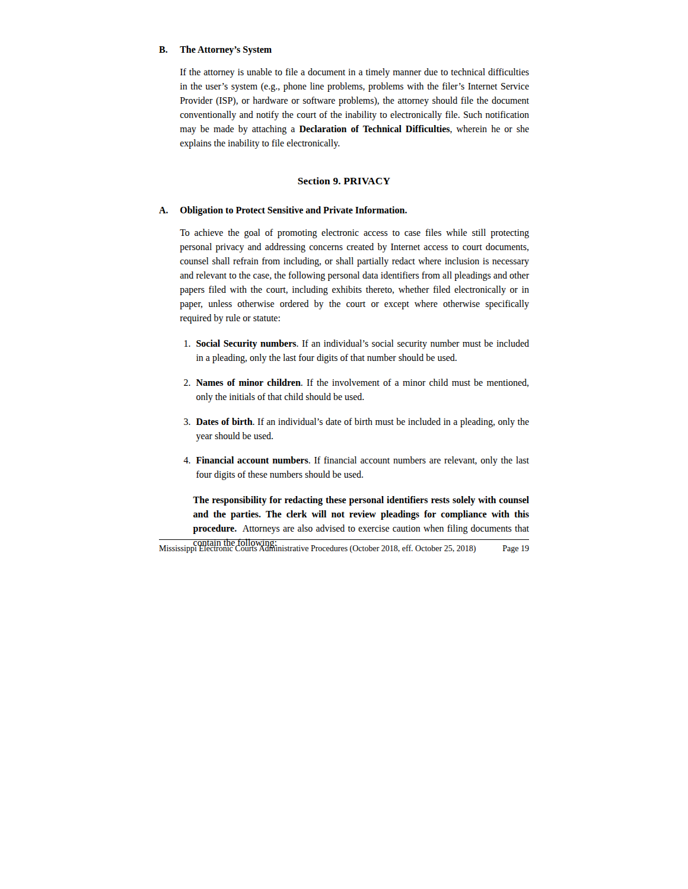B.
The Attorney’s System
If the attorney is unable to file a document in a timely manner due to technical difficulties in the user’s system (e.g., phone line problems, problems with the filer’s Internet Service Provider (ISP), or hardware or software problems), the attorney should file the document conventionally and notify the court of the inability to electronically file. Such notification may be made by attaching a Declaration of Technical Difficulties, wherein he or she explains the inability to file electronically.
Section 9. PRIVACY
A.
Obligation to Protect Sensitive and Private Information.
To achieve the goal of promoting electronic access to case files while still protecting personal privacy and addressing concerns created by Internet access to court documents, counsel shall refrain from including, or shall partially redact where inclusion is necessary and relevant to the case, the following personal data identifiers from all pleadings and other papers filed with the court, including exhibits thereto, whether filed electronically or in paper, unless otherwise ordered by the court or except where otherwise specifically required by rule or statute:
Social Security numbers. If an individual’s social security number must be included in a pleading, only the last four digits of that number should be used.
Names of minor children. If the involvement of a minor child must be mentioned, only the initials of that child should be used.
Dates of birth. If an individual’s date of birth must be included in a pleading, only the year should be used.
Financial account numbers. If financial account numbers are relevant, only the last four digits of these numbers should be used.
The responsibility for redacting these personal identifiers rests solely with counsel and the parties. The clerk will not review pleadings for compliance with this procedure. Attorneys are also advised to exercise caution when filing documents that contain the following:
Mississippi Electronic Courts Administrative Procedures (October 2018, eff. October 25, 2018)
Page 19